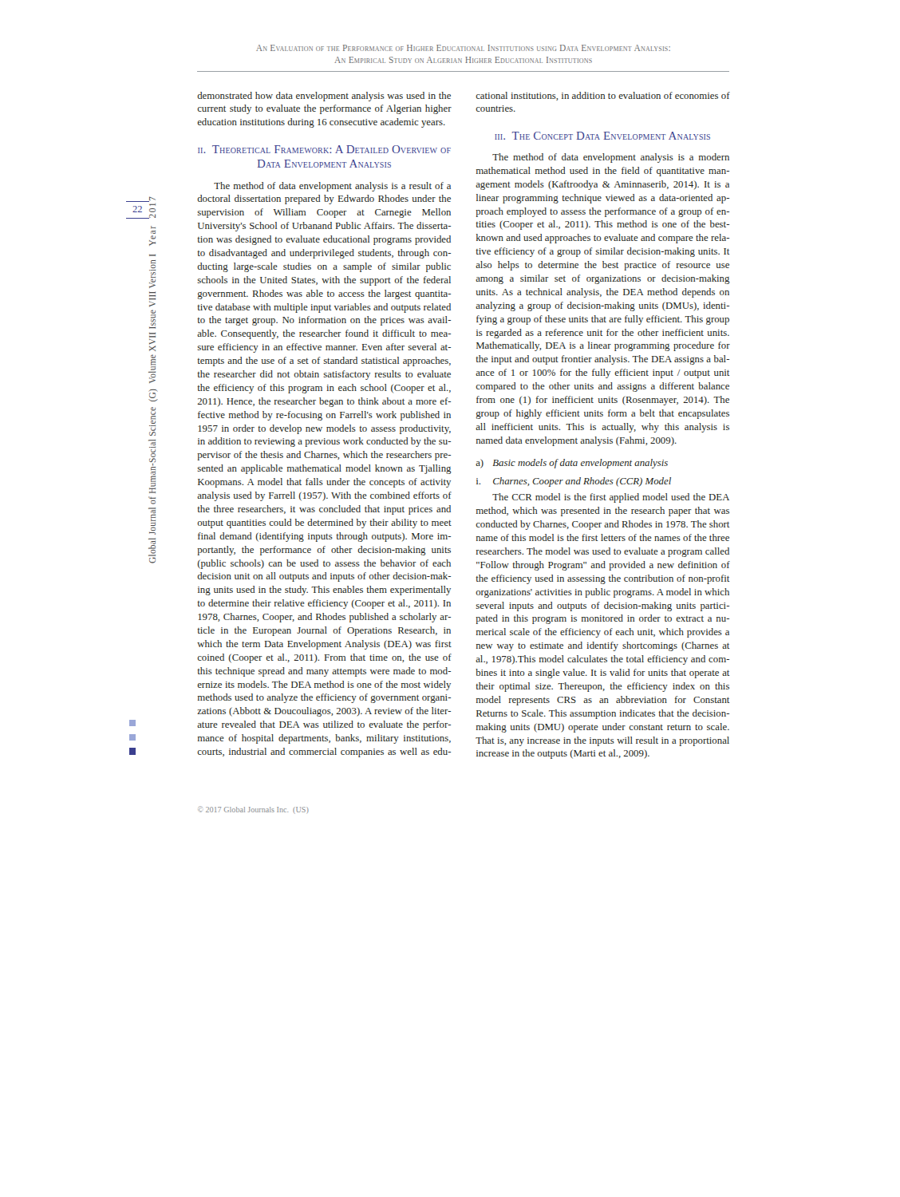An Evaluation of the Performance of Higher Educational Institutions using Data Envelopment Analysis: An Empirical Study on Algerian Higher Educational Institutions
Global Journal of Human-Social Science (G) Volume XVII Issue VIII Version I Year 2017
22
demonstrated how data envelopment analysis was used in the current study to evaluate the performance of Algerian higher education institutions during 16 consecutive academic years.
ii. Theoretical Framework: A Detailed Overview of Data Envelopment Analysis
The method of data envelopment analysis is a result of a doctoral dissertation prepared by Edwardo Rhodes under the supervision of William Cooper at Carnegie Mellon University's School of Urbanand Public Affairs. The dissertation was designed to evaluate educational programs provided to disadvantaged and underprivileged students, through conducting large-scale studies on a sample of similar public schools in the United States, with the support of the federal government. Rhodes was able to access the largest quantitative database with multiple input variables and outputs related to the target group. No information on the prices was available. Consequently, the researcher found it difficult to measure efficiency in an effective manner. Even after several attempts and the use of a set of standard statistical approaches, the researcher did not obtain satisfactory results to evaluate the efficiency of this program in each school (Cooper et al., 2011). Hence, the researcher began to think about a more effective method by re-focusing on Farrell's work published in 1957 in order to develop new models to assess productivity, in addition to reviewing a previous work conducted by the supervisor of the thesis and Charnes, which the researchers presented an applicable mathematical model known as Tjalling Koopmans. A model that falls under the concepts of activity analysis used by Farrell (1957). With the combined efforts of the three researchers, it was concluded that input prices and output quantities could be determined by their ability to meet final demand (identifying inputs through outputs). More importantly, the performance of other decision-making units (public schools) can be used to assess the behavior of each decision unit on all outputs and inputs of other decision-making units used in the study. This enables them experimentally to determine their relative efficiency (Cooper et al., 2011). In 1978, Charnes, Cooper, and Rhodes published a scholarly article in the European Journal of Operations Research, in which the term Data Envelopment Analysis (DEA) was first coined (Cooper et al., 2011). From that time on, the use of this technique spread and many attempts were made to modernize its models. The DEA method is one of the most widely methods used to analyze the efficiency of government organizations (Abbott & Doucouliagos, 2003). A review of the literature revealed that DEA was utilized to evaluate the performance of hospital departments, banks, military institutions, courts, industrial and commercial companies as well as educational institutions, in addition to evaluation of economies of countries.
iii. The Concept Data Envelopment Analysis
The method of data envelopment analysis is a modern mathematical method used in the field of quantitative management models (Kaftroodya & Aminnaserib, 2014). It is a linear programming technique viewed as a data-oriented approach employed to assess the performance of a group of entities (Cooper et al., 2011). This method is one of the best-known and used approaches to evaluate and compare the relative efficiency of a group of similar decision-making units. It also helps to determine the best practice of resource use among a similar set of organizations or decision-making units. As a technical analysis, the DEA method depends on analyzing a group of decision-making units (DMUs), identifying a group of these units that are fully efficient. This group is regarded as a reference unit for the other inefficient units. Mathematically, DEA is a linear programming procedure for the input and output frontier analysis. The DEA assigns a balance of 1 or 100% for the fully efficient input / output unit compared to the other units and assigns a different balance from one (1) for inefficient units (Rosenmayer, 2014). The group of highly efficient units form a belt that encapsulates all inefficient units. This is actually, why this analysis is named data envelopment analysis (Fahmi, 2009).
a) Basic models of data envelopment analysis
i. Charnes, Cooper and Rhodes (CCR) Model
The CCR model is the first applied model used the DEA method, which was presented in the research paper that was conducted by Charnes, Cooper and Rhodes in 1978. The short name of this model is the first letters of the names of the three researchers. The model was used to evaluate a program called "Follow through Program" and provided a new definition of the efficiency used in assessing the contribution of non-profit organizations' activities in public programs. A model in which several inputs and outputs of decision-making units participated in this program is monitored in order to extract a numerical scale of the efficiency of each unit, which provides a new way to estimate and identify shortcomings (Charnes at al., 1978).This model calculates the total efficiency and combines it into a single value. It is valid for units that operate at their optimal size. Thereupon, the efficiency index on this model represents CRS as an abbreviation for Constant Returns to Scale. This assumption indicates that the decision-making units (DMU) operate under constant return to scale. That is, any increase in the inputs will result in a proportional increase in the outputs (Marti et al., 2009).
© 2017 Global Journals Inc. (US)